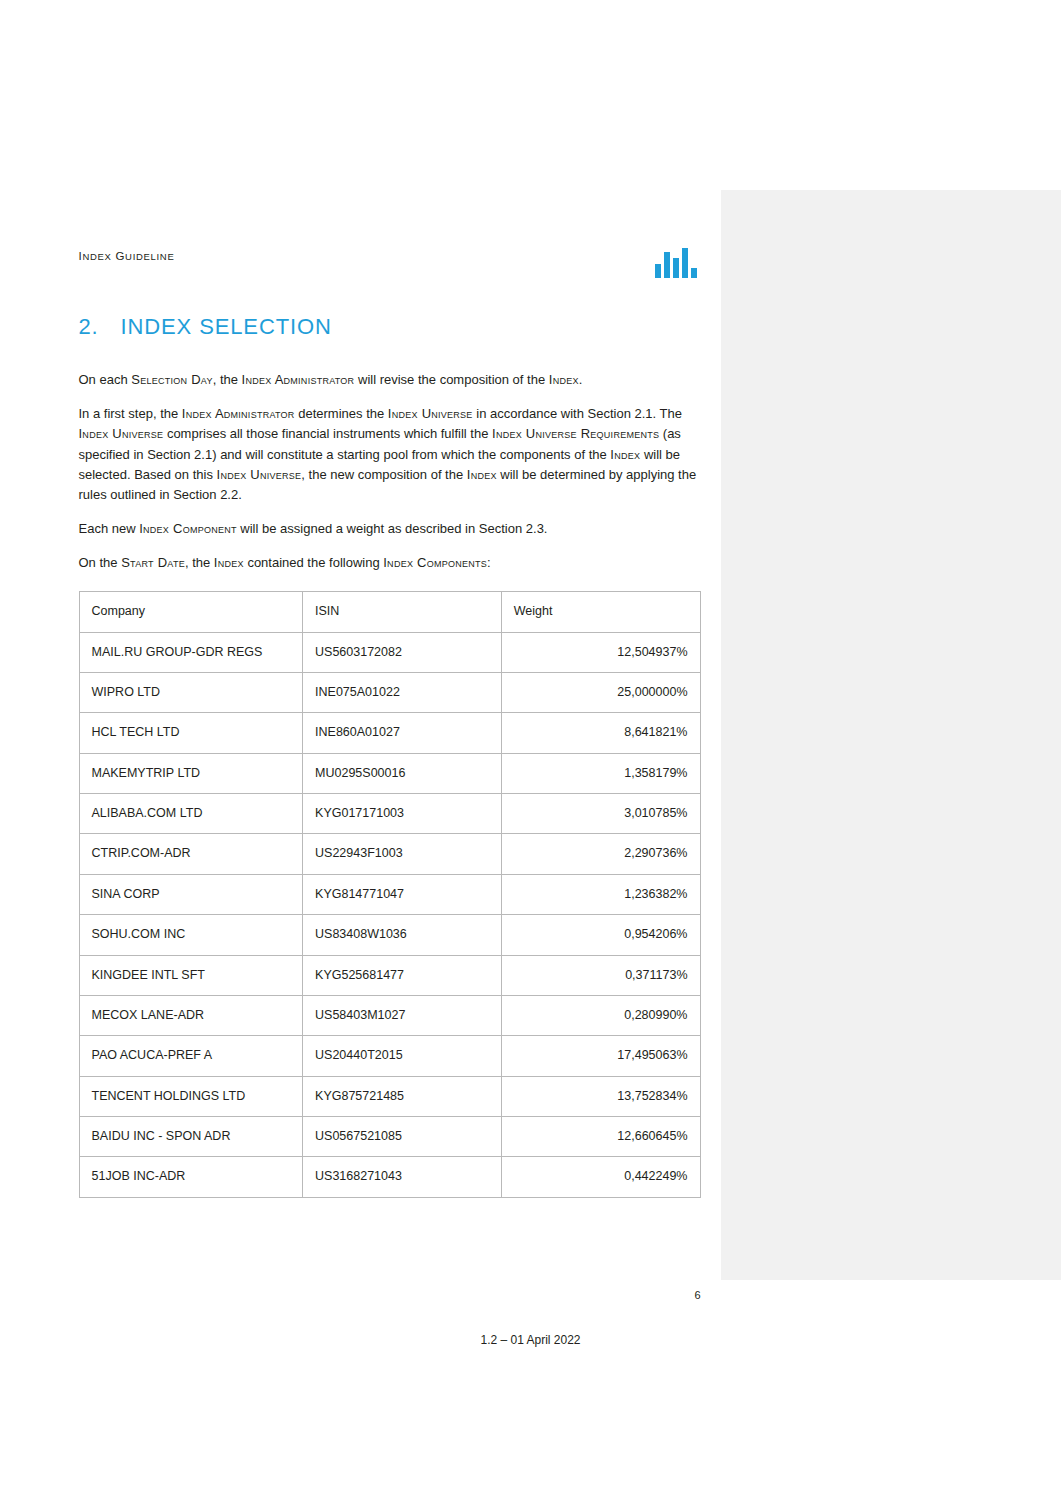INDEX GUIDELINE
2. INDEX SELECTION
On each Selection Day, the Index Administrator will revise the composition of the Index.
In a first step, the Index Administrator determines the Index Universe in accordance with Section 2.1. The Index Universe comprises all those financial instruments which fulfill the Index Universe Requirements (as specified in Section 2.1) and will constitute a starting pool from which the components of the Index will be selected. Based on this Index Universe, the new composition of the Index will be determined by applying the rules outlined in Section 2.2.
Each new Index Component will be assigned a weight as described in Section 2.3.
On the Start Date, the Index contained the following Index Components:
| Company | ISIN | Weight |
| --- | --- | --- |
| MAIL.RU GROUP-GDR REGS | US5603172082 | 12,504937% |
| WIPRO LTD | INE075A01022 | 25,000000% |
| HCL TECH LTD | INE860A01027 | 8,641821% |
| MAKEMYTRIP LTD | MU0295S00016 | 1,358179% |
| ALIBABA.COM LTD | KYG017171003 | 3,010785% |
| CTRIP.COM-ADR | US22943F1003 | 2,290736% |
| SINA CORP | KYG814771047 | 1,236382% |
| SOHU.COM INC | US83408W1036 | 0,954206% |
| KINGDEE INTL SFT | KYG525681477 | 0,371173% |
| MECOX LANE-ADR | US58403M1027 | 0,280990% |
| PAO ACUCA-PREF A | US20440T2015 | 17,495063% |
| TENCENT HOLDINGS LTD | KYG875721485 | 13,752834% |
| BAIDU INC - SPON ADR | US0567521085 | 12,660645% |
| 51JOB INC-ADR | US3168271043 | 0,442249% |
6
1.2 – 01 April 2022